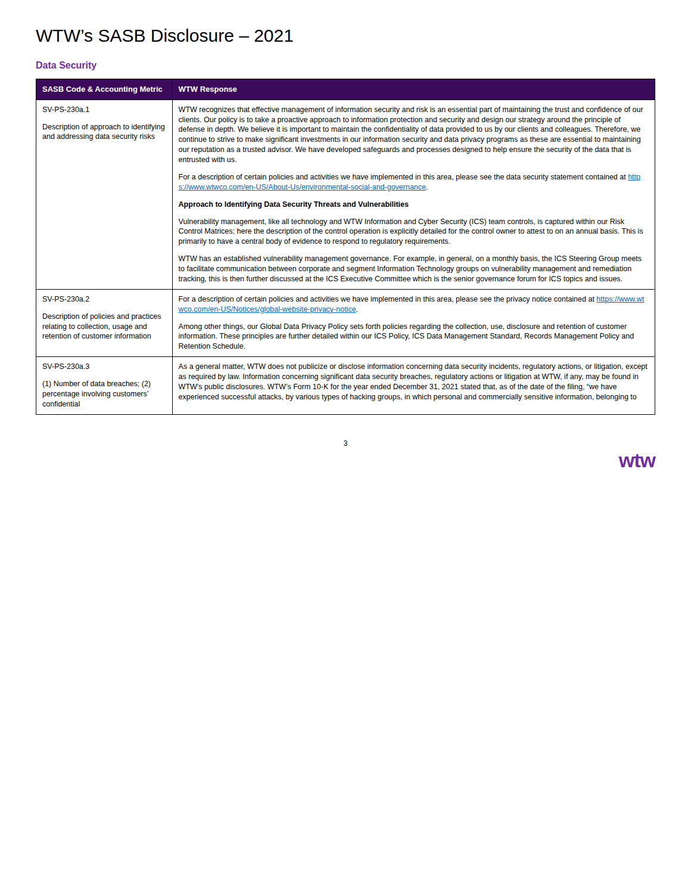WTW’s SASB Disclosure – 2021
Data Security
| SASB Code & Accounting Metric | WTW Response |
| --- | --- |
| SV-PS-230a.1 Description of approach to identifying and addressing data security risks | WTW recognizes that effective management of information security and risk is an essential part of maintaining the trust and confidence of our clients. Our policy is to take a proactive approach to information protection and security and design our strategy around the principle of defense in depth. We believe it is important to maintain the confidentiality of data provided to us by our clients and colleagues. Therefore, we continue to strive to make significant investments in our information security and data privacy programs as these are essential to maintaining our reputation as a trusted advisor. We have developed safeguards and processes designed to help ensure the security of the data that is entrusted with us. For a description of certain policies and activities we have implemented in this area, please see the data security statement contained at https://www.wtwco.com/en-US/About-Us/environmental-social-and-governance . Approach to Identifying Data Security Threats and Vulnerabilities Vulnerability management, like all technology and WTW Information and Cyber Security (ICS) team controls, is captured within our Risk Control Matrices; here the description of the control operation is explicitly detailed for the control owner to attest to on an annual basis. This is primarily to have a central body of evidence to respond to regulatory requirements. WTW has an established vulnerability management governance. For example, in general, on a monthly basis, the ICS Steering Group meets to facilitate communication between corporate and segment Information Technology groups on vulnerability management and remediation tracking, this is then further discussed at the ICS Executive Committee which is the senior governance forum for ICS topics and issues. |
| SV-PS-230a.2 Description of policies and practices relating to collection, usage and retention of customer information | For a description of certain policies and activities we have implemented in this area, please see the privacy notice contained at https://www.wtwco.com/en-US/Notices/global-website-privacy-notice . Among other things, our Global Data Privacy Policy sets forth policies regarding the collection, use, disclosure and retention of customer information. These principles are further detailed within our ICS Policy, ICS Data Management Standard, Records Management Policy and Retention Schedule. |
| SV-PS-230a.3 (1) Number of data breaches; (2) percentage involving customers’ confidential | As a general matter, WTW does not publicize or disclose information concerning data security incidents, regulatory actions, or litigation, except as required by law. Information concerning significant data security breaches, regulatory actions or litigation at WTW, if any, may be found in WTW’s public disclosures. WTW’s Form 10-K for the year ended December 31, 2021 stated that, as of the date of the filing, “we have experienced successful attacks, by various types of hacking groups, in which personal and commercially sensitive information, belonging to |
3
wtw